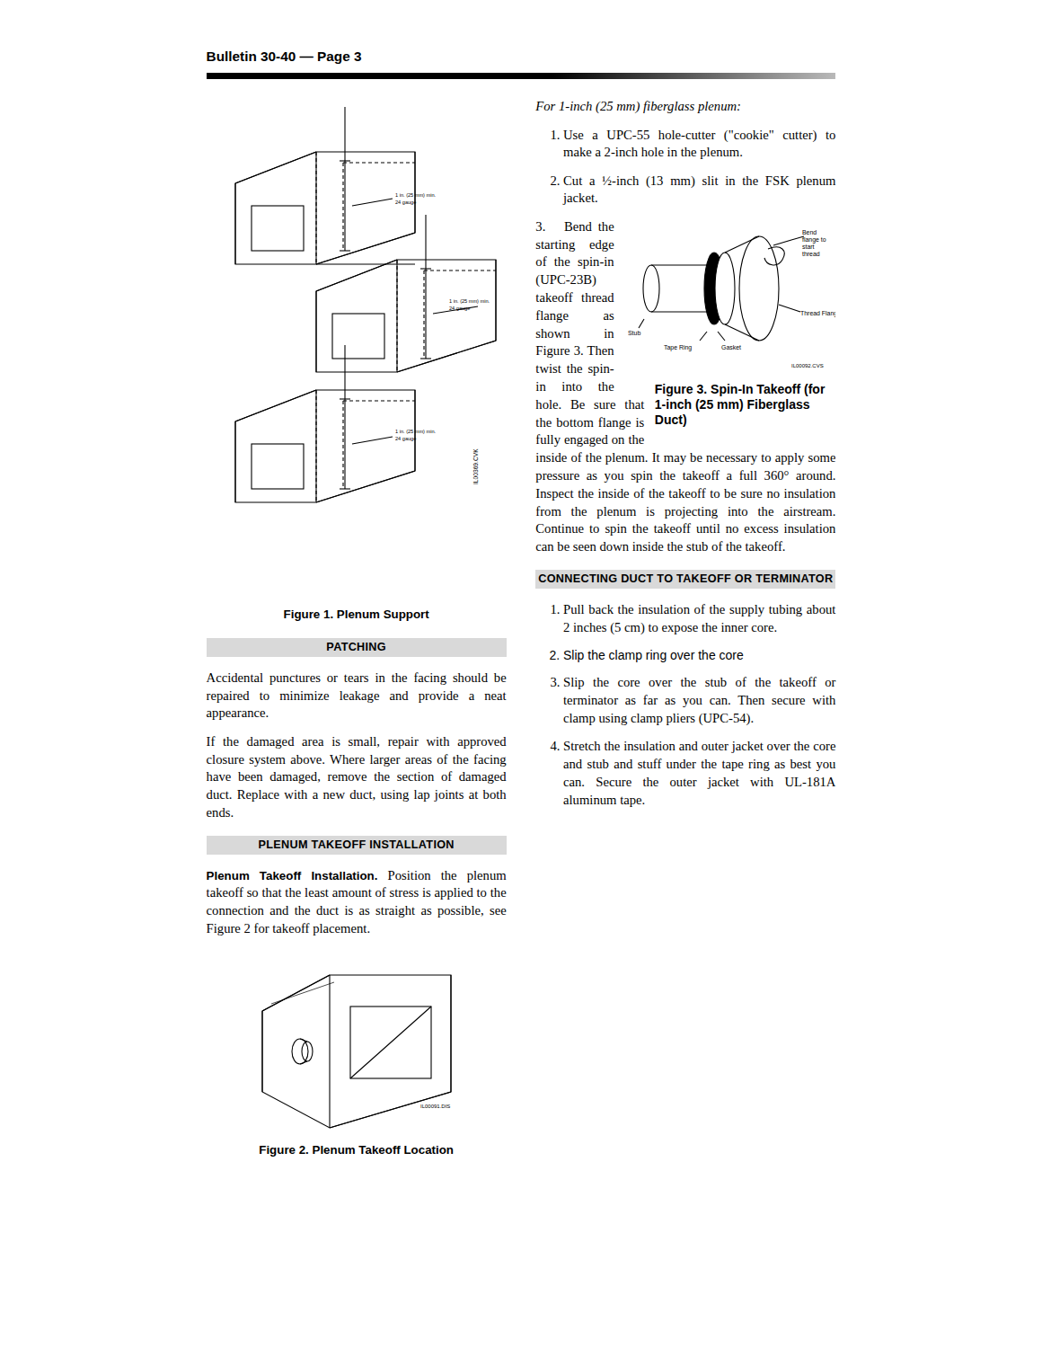Bulletin 30-40 — Page 3
1 in. (25 mm) min. 24 gauge 1 in. (25 mm) min. 24 gauge 1 in. (25 mm) min. 24 gauge IL00369.CVK
Figure 1. Plenum Support
PATCHING
Accidental punctures or tears in the facing should be repaired to minimize leakage and provide a neat appearance.
If the damaged area is small, repair with approved closure system above. Where larger areas of the facing have been damaged, remove the section of damaged duct. Replace with a new duct, using lap joints at both ends.
PLENUM TAKEOFF INSTALLATION
Plenum Takeoff Installation. Position the plenum takeoff so that the least amount of stress is applied to the connection and the duct is as straight as possible, see Figure 2 for takeoff placement.
IL00091.DIS
Figure 2. Plenum Takeoff Location
For 1-inch (25 mm) fiberglass plenum:
Use a UPC-55 hole-cutter ("cookie" cutter) to make a 2-inch hole in the plenum.
Cut a ½-inch (13 mm) slit in the FSK plenum jacket.
Bend flange to start thread Thread Flange Gasket Tape Ring Stub IL00092.CVS
Figure 3. Spin-In Takeoff (for 1-inch (25 mm) Fiberglass Duct)
3. Bend the starting edge of the spin-in (UPC-23B) takeoff thread flange as shown in Figure 3. Then twist the spin-in into the hole. Be sure that the bottom flange is fully engaged on the inside of the plenum. It may be necessary to apply some pressure as you spin the takeoff a full 360° around. Inspect the inside of the takeoff to be sure no insulation from the plenum is projecting into the airstream. Continue to spin the takeoff until no excess insulation can be seen down inside the stub of the takeoff.
CONNECTING DUCT TO TAKEOFF OR TERMINATOR
Pull back the insulation of the supply tubing about 2 inches (5 cm) to expose the inner core.
Slip the clamp ring over the core
Slip the core over the stub of the takeoff or terminator as far as you can. Then secure with clamp using clamp pliers (UPC-54).
Stretch the insulation and outer jacket over the core and stub and stuff under the tape ring as best you can. Secure the outer jacket with UL-181A aluminum tape.